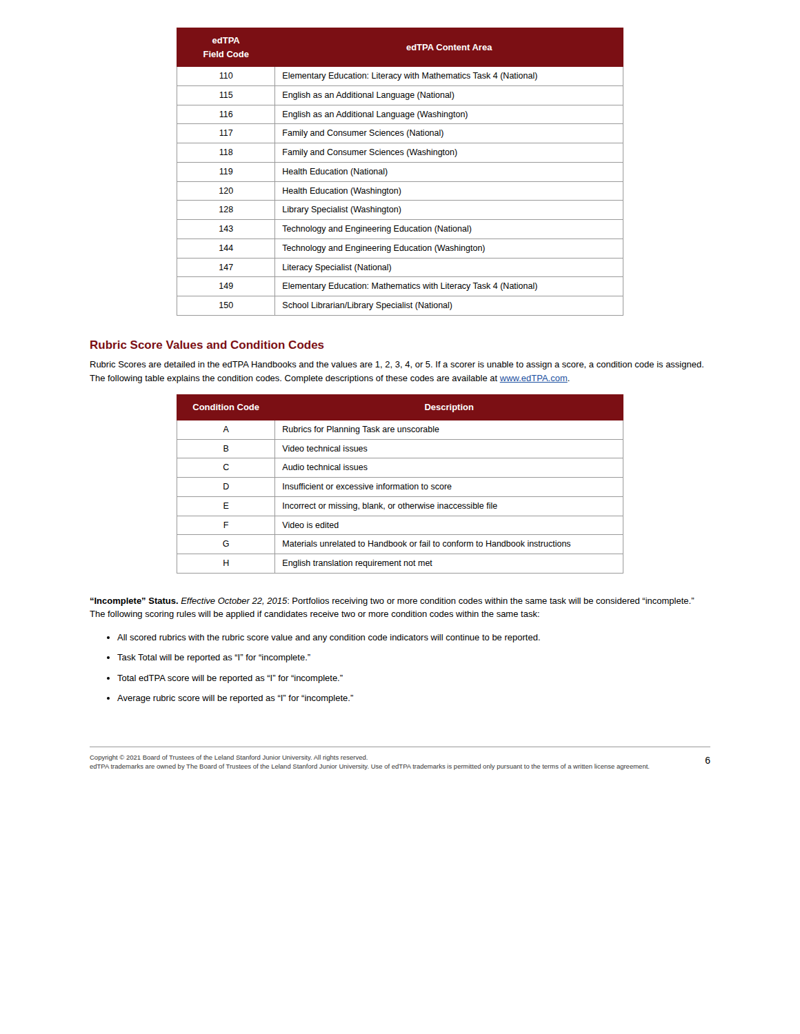| edTPA Field Code | edTPA Content Area |
| --- | --- |
| 110 | Elementary Education: Literacy with Mathematics Task 4 (National) |
| 115 | English as an Additional Language (National) |
| 116 | English as an Additional Language (Washington) |
| 117 | Family and Consumer Sciences (National) |
| 118 | Family and Consumer Sciences (Washington) |
| 119 | Health Education (National) |
| 120 | Health Education (Washington) |
| 128 | Library Specialist (Washington) |
| 143 | Technology and Engineering Education (National) |
| 144 | Technology and Engineering Education (Washington) |
| 147 | Literacy Specialist (National) |
| 149 | Elementary Education: Mathematics with Literacy Task 4 (National) |
| 150 | School Librarian/Library Specialist (National) |
Rubric Score Values and Condition Codes
Rubric Scores are detailed in the edTPA Handbooks and the values are 1, 2, 3, 4, or 5. If a scorer is unable to assign a score, a condition code is assigned. The following table explains the condition codes. Complete descriptions of these codes are available at www.edTPA.com.
| Condition Code | Description |
| --- | --- |
| A | Rubrics for Planning Task are unscorable |
| B | Video technical issues |
| C | Audio technical issues |
| D | Insufficient or excessive information to score |
| E | Incorrect or missing, blank, or otherwise inaccessible file |
| F | Video is edited |
| G | Materials unrelated to Handbook or fail to conform to Handbook instructions |
| H | English translation requirement not met |
“Incomplete” Status. Effective October 22, 2015: Portfolios receiving two or more condition codes within the same task will be considered “incomplete.” The following scoring rules will be applied if candidates receive two or more condition codes within the same task:
All scored rubrics with the rubric score value and any condition code indicators will continue to be reported.
Task Total will be reported as “I” for “incomplete.”
Total edTPA score will be reported as “I” for “incomplete.”
Average rubric score will be reported as “I” for “incomplete.”
6 Copyright © 2021 Board of Trustees of the Leland Stanford Junior University. All rights reserved.
edTPA trademarks are owned by The Board of Trustees of the Leland Stanford Junior University. Use of edTPA trademarks is permitted only pursuant to the terms of a written license agreement.